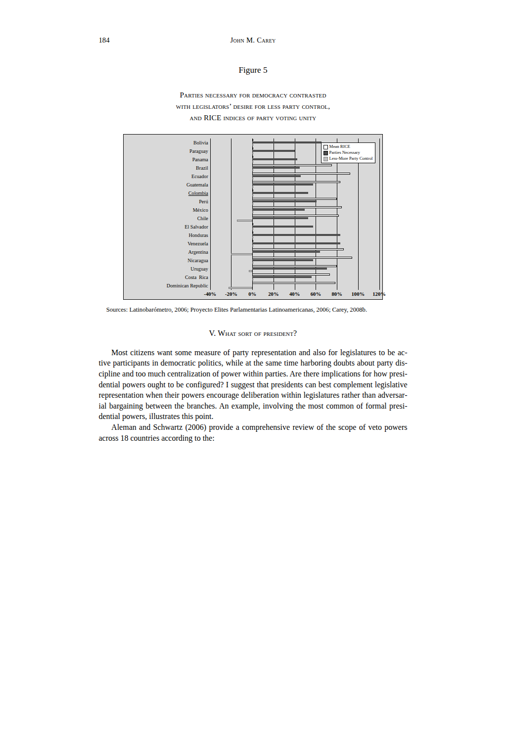184
John M. Carey
Figure 5
Parties necessary for democracy contrasted
with legislators’ desire for less party control,
and RICE indices of party voting unity
Bolivia
Paraguay
Panama
Brazil
Ecuador
Guatemala
Colombia
Perú
México
Chile
El Salvador
Honduras
Venezuela
Argentina
Nicaragua
Uruguay
Costa Rica
Dominican Republic
Mean RICE
Parties Necessary
Less-More Party Control
-40% -20% 0% 20% 40% 60% 80% 100% 120%
Sources: Latinobarómetro, 2006; Proyecto Elites Parlamentarias Latinoamericanas, 2006; Carey, 2008b.
V. What sort of president?
Most citizens want some measure of party representation and also for legislatures to be active participants in democratic politics, while at the same time harboring doubts about party discipline and too much centralization of power within parties. Are there implications for how presidential powers ought to be configured? I suggest that presidents can best complement legislative representation when their powers encourage deliberation within legislatures rather than adversarial bargaining between the branches. An example, involving the most common of formal presidential powers, illustrates this point.
Aleman and Schwartz (2006) provide a comprehensive review of the scope of veto powers across 18 countries according to the: